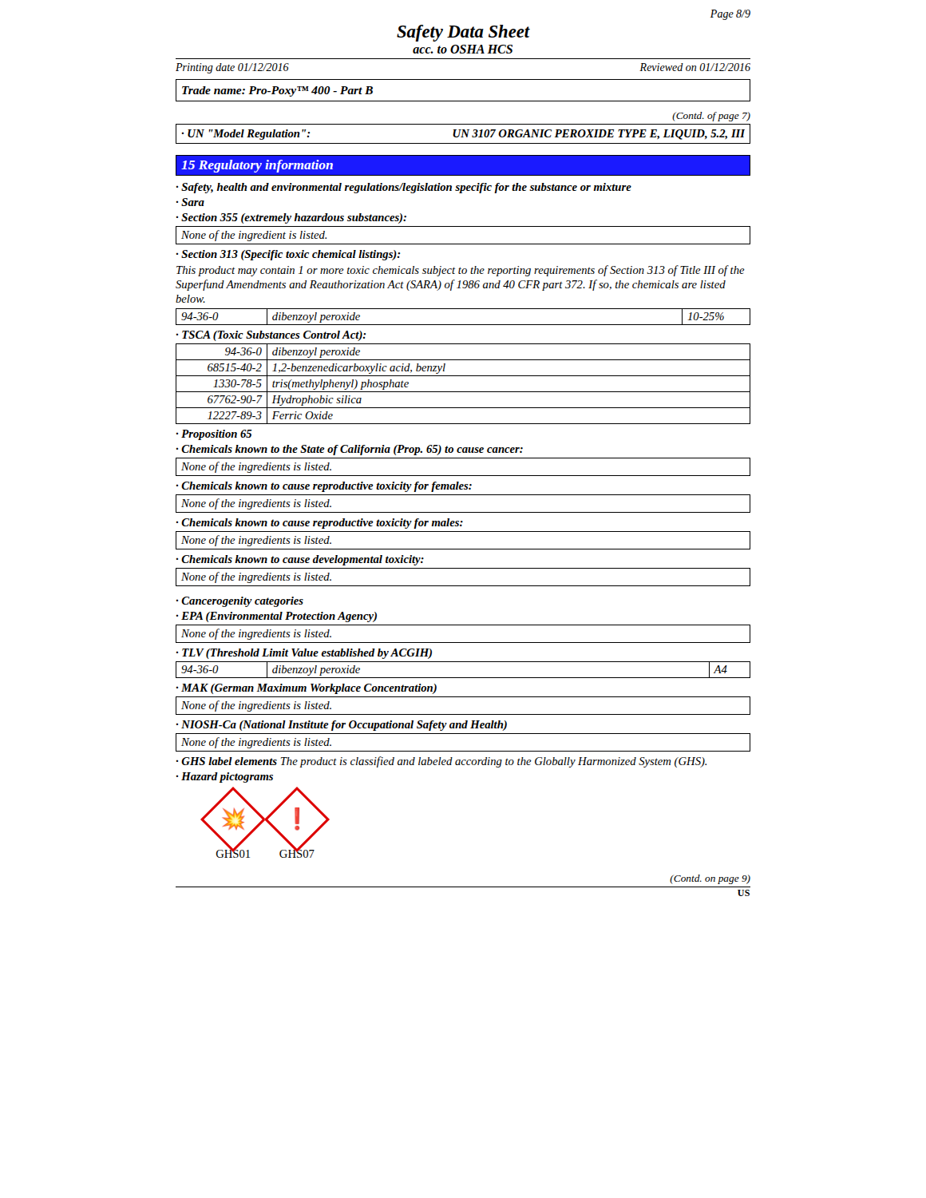Page 8/9
Safety Data Sheet
acc. to OSHA HCS
Printing date 01/12/2016 Reviewed on 01/12/2016
Trade name: Pro-Poxy™ 400 - Part B
(Contd. of page 7)
· UN "Model Regulation": UN 3107 ORGANIC PEROXIDE TYPE E, LIQUID, 5.2, III
15 Regulatory information
· Safety, health and environmental regulations/legislation specific for the substance or mixture
· Sara
· Section 355 (extremely hazardous substances):
None of the ingredient is listed.
· Section 313 (Specific toxic chemical listings):
This product may contain 1 or more toxic chemicals subject to the reporting requirements of Section 313 of Title III of the Superfund Amendments and Reauthorization Act (SARA) of 1986 and 40 CFR part 372. If so, the chemicals are listed below.
| 94-36-0 | dibenzoyl peroxide | 10-25% |
· TSCA (Toxic Substances Control Act):
| 94-36-0 | dibenzoyl peroxide |
| 68515-40-2 | 1,2-benzenedicarboxylic acid, benzyl |
| 1330-78-5 | tris(methylphenyl) phosphate |
| 67762-90-7 | Hydrophobic silica |
| 12227-89-3 | Ferric Oxide |
· Proposition 65
· Chemicals known to the State of California (Prop. 65) to cause cancer:
None of the ingredients is listed.
· Chemicals known to cause reproductive toxicity for females:
None of the ingredients is listed.
· Chemicals known to cause reproductive toxicity for males:
None of the ingredients is listed.
· Chemicals known to cause developmental toxicity:
None of the ingredients is listed.
· Cancerogenity categories
· EPA (Environmental Protection Agency)
None of the ingredients is listed.
· TLV (Threshold Limit Value established by ACGIH)
| 94-36-0 | dibenzoyl peroxide | A4 |
· MAK (German Maximum Workplace Concentration)
None of the ingredients is listed.
· NIOSH-Ca (National Institute for Occupational Safety and Health)
None of the ingredients is listed.
· GHS label elements The product is classified and labeled according to the Globally Harmonized System (GHS).
· Hazard pictograms
💥
GHS01
❗
GHS07
(Contd. on page 9)
US